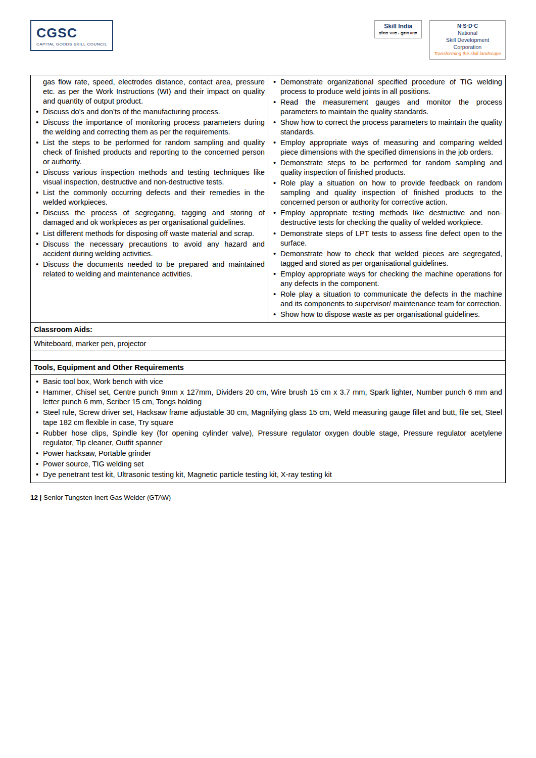CGSC
CAPITAL GOODS SKILL COUNCIL
Skill India
कौशल भारत - कुशल भारत
N·S·D·C
National
Skill Development
Corporation
Transforming the skill landscape
| gas flow rate, speed, electrodes distance, contact area, pressure etc. as per the Work Instructions (WI) and their impact on quality and quantity of output product. Discuss do's and don’ts of the manufacturing process. Discuss the importance of monitoring process parameters during the welding and correcting them as per the requirements. List the steps to be performed for random sampling and quality check of finished products and reporting to the concerned person or authority. Discuss various inspection methods and testing techniques like visual inspection, destructive and non-destructive tests. List the commonly occurring defects and their remedies in the welded workpieces. Discuss the process of segregating, tagging and storing of damaged and ok workpieces as per organisational guidelines. List different methods for disposing off waste material and scrap. Discuss the necessary precautions to avoid any hazard and accident during welding activities. Discuss the documents needed to be prepared and maintained related to welding and maintenance activities. | Demonstrate organizational specified procedure of TIG welding process to produce weld joints in all positions. Read the measurement gauges and monitor the process parameters to maintain the quality standards. Show how to correct the process parameters to maintain the quality standards. Employ appropriate ways of measuring and comparing welded piece dimensions with the specified dimensions in the job orders. Demonstrate steps to be performed for random sampling and quality inspection of finished products. Role play a situation on how to provide feedback on random sampling and quality inspection of finished products to the concerned person or authority for corrective action. Employ appropriate testing methods like destructive and non-destructive tests for checking the quality of welded workpiece. Demonstrate steps of LPT tests to assess fine defect open to the surface. Demonstrate how to check that welded pieces are segregated, tagged and stored as per organisational guidelines. Employ appropriate ways for checking the machine operations for any defects in the component. Role play a situation to communicate the defects in the machine and its components to supervisor/ maintenance team for correction. Show how to dispose waste as per organisational guidelines. |
| Classroom Aids: |
| Whiteboard, marker pen, projector |
| Tools, Equipment and Other Requirements |
| Basic tool box, Work bench with vice Hammer, Chisel set, Centre punch 9mm x 127mm, Dividers 20 cm, Wire brush 15 cm x 3.7 mm, Spark lighter, Number punch 6 mm and letter punch 6 mm, Scriber 15 cm, Tongs holding Steel rule, Screw driver set, Hacksaw frame adjustable 30 cm, Magnifying glass 15 cm, Weld measuring gauge fillet and butt, file set, Steel tape 182 cm flexible in case, Try square Rubber hose clips, Spindle key (for opening cylinder valve), Pressure regulator oxygen double stage, Pressure regulator acetylene regulator, Tip cleaner, Outfit spanner Power hacksaw, Portable grinder Power source, TIG welding set Dye penetrant test kit, Ultrasonic testing kit, Magnetic particle testing kit, X-ray testing kit |
12 | Senior Tungsten Inert Gas Welder (GTAW)